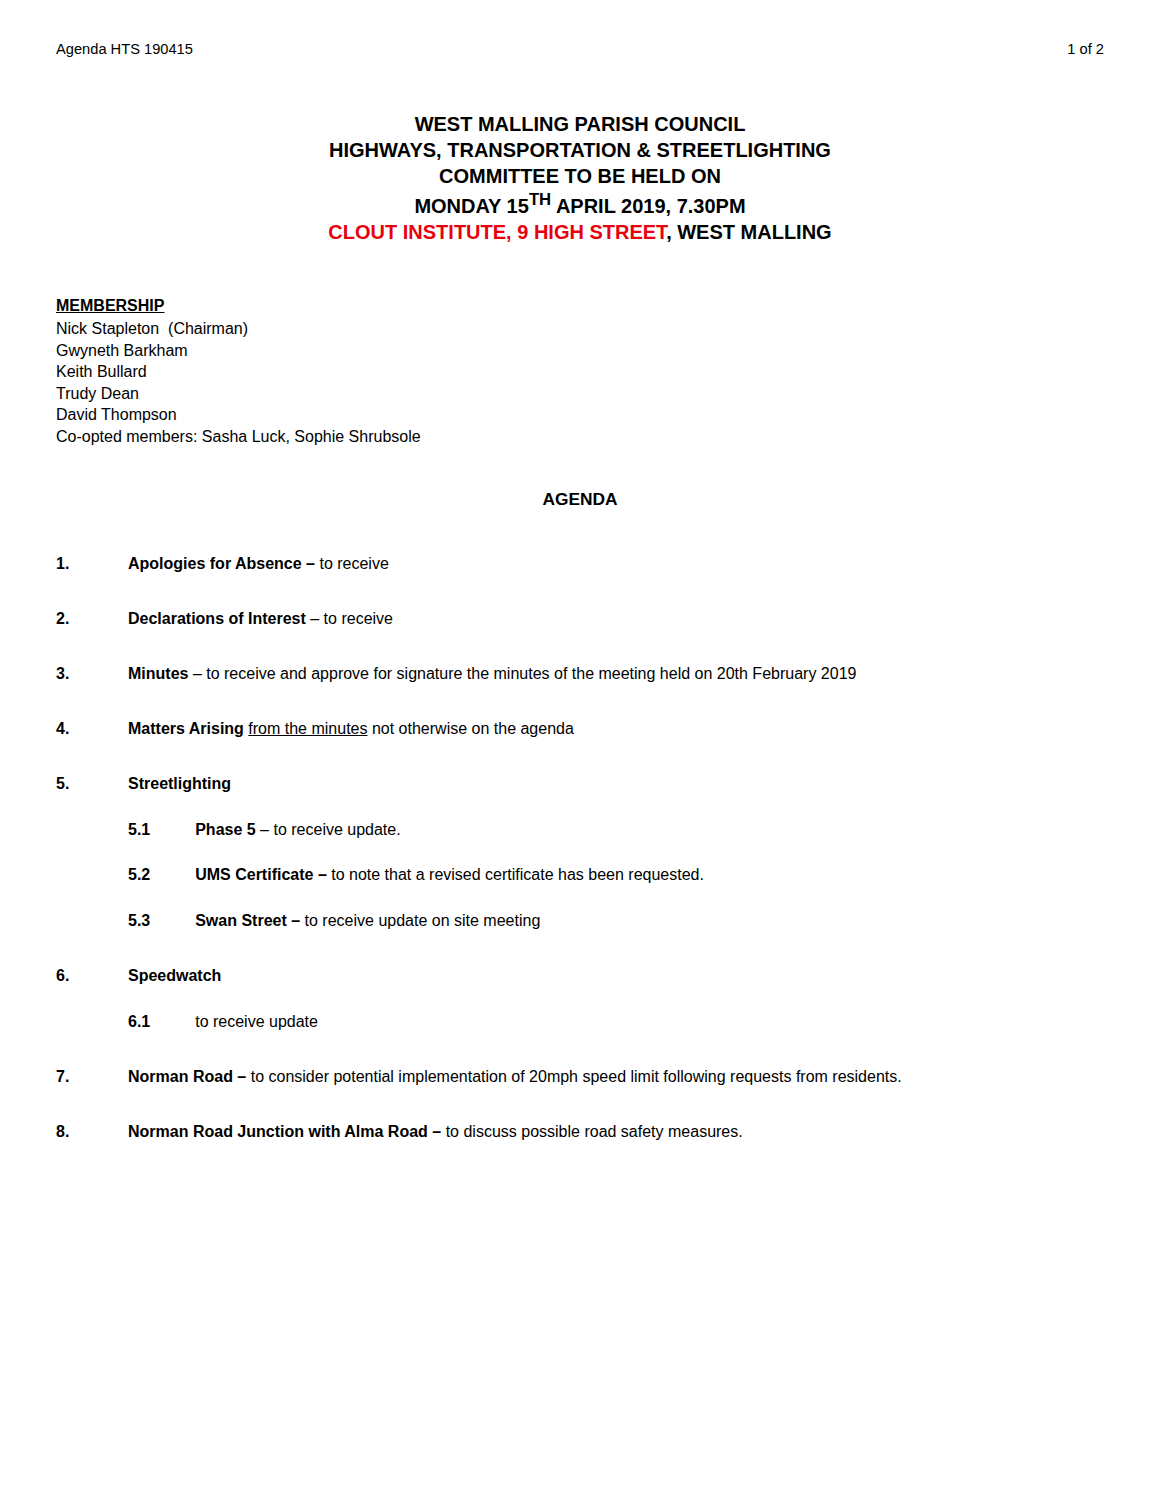Agenda HTS 190415 1 of 2
WEST MALLING PARISH COUNCIL
HIGHWAYS, TRANSPORTATION & STREETLIGHTING
COMMITTEE TO BE HELD ON
MONDAY 15TH APRIL 2019, 7.30PM
CLOUT INSTITUTE, 9 HIGH STREET, WEST MALLING
MEMBERSHIP
Nick Stapleton (Chairman)
Gwyneth Barkham
Keith Bullard
Trudy Dean
David Thompson
Co-opted members: Sasha Luck, Sophie Shrubsole
AGENDA
1. Apologies for Absence – to receive
2. Declarations of Interest – to receive
3. Minutes – to receive and approve for signature the minutes of the meeting held on 20th February 2019
4. Matters Arising from the minutes not otherwise on the agenda
5. Streetlighting
5.1 Phase 5 – to receive update.
5.2 UMS Certificate – to note that a revised certificate has been requested.
5.3 Swan Street – to receive update on site meeting
6. Speedwatch
6.1 to receive update
7. Norman Road – to consider potential implementation of 20mph speed limit following requests from residents.
8. Norman Road Junction with Alma Road – to discuss possible road safety measures.